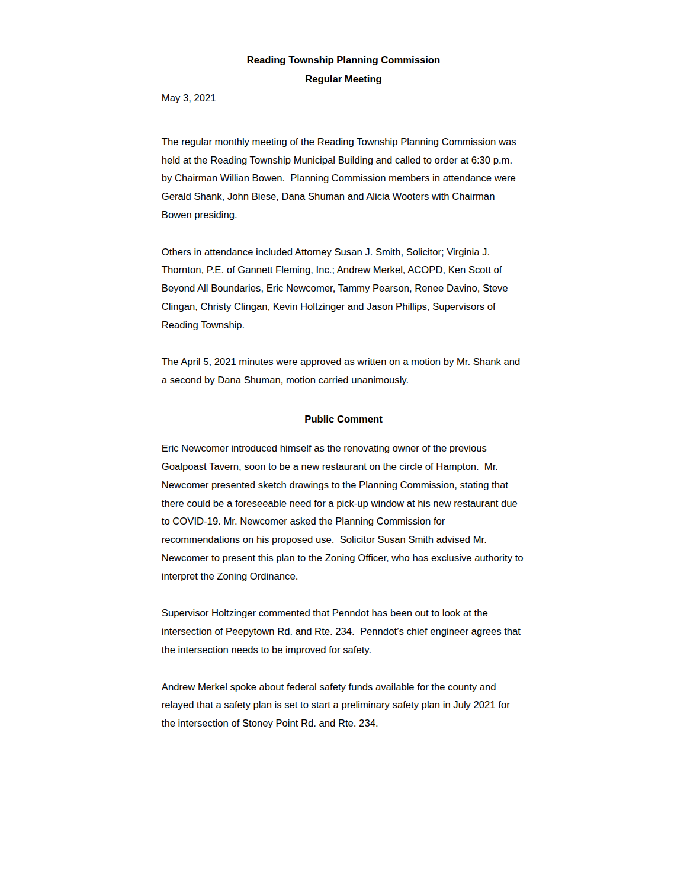Reading Township Planning Commission
Regular Meeting
May 3, 2021
The regular monthly meeting of the Reading Township Planning Commission was held at the Reading Township Municipal Building and called to order at 6:30 p.m. by Chairman Willian Bowen. Planning Commission members in attendance were Gerald Shank, John Biese, Dana Shuman and Alicia Wooters with Chairman Bowen presiding.
Others in attendance included Attorney Susan J. Smith, Solicitor; Virginia J. Thornton, P.E. of Gannett Fleming, Inc.; Andrew Merkel, ACOPD, Ken Scott of Beyond All Boundaries, Eric Newcomer, Tammy Pearson, Renee Davino, Steve Clingan, Christy Clingan, Kevin Holtzinger and Jason Phillips, Supervisors of Reading Township.
The April 5, 2021 minutes were approved as written on a motion by Mr. Shank and a second by Dana Shuman, motion carried unanimously.
Public Comment
Eric Newcomer introduced himself as the renovating owner of the previous Goalpoast Tavern, soon to be a new restaurant on the circle of Hampton. Mr. Newcomer presented sketch drawings to the Planning Commission, stating that there could be a foreseeable need for a pick-up window at his new restaurant due to COVID-19. Mr. Newcomer asked the Planning Commission for recommendations on his proposed use. Solicitor Susan Smith advised Mr. Newcomer to present this plan to the Zoning Officer, who has exclusive authority to interpret the Zoning Ordinance.
Supervisor Holtzinger commented that Penndot has been out to look at the intersection of Peepytown Rd. and Rte. 234. Penndot’s chief engineer agrees that the intersection needs to be improved for safety.
Andrew Merkel spoke about federal safety funds available for the county and relayed that a safety plan is set to start a preliminary safety plan in July 2021 for the intersection of Stoney Point Rd. and Rte. 234.